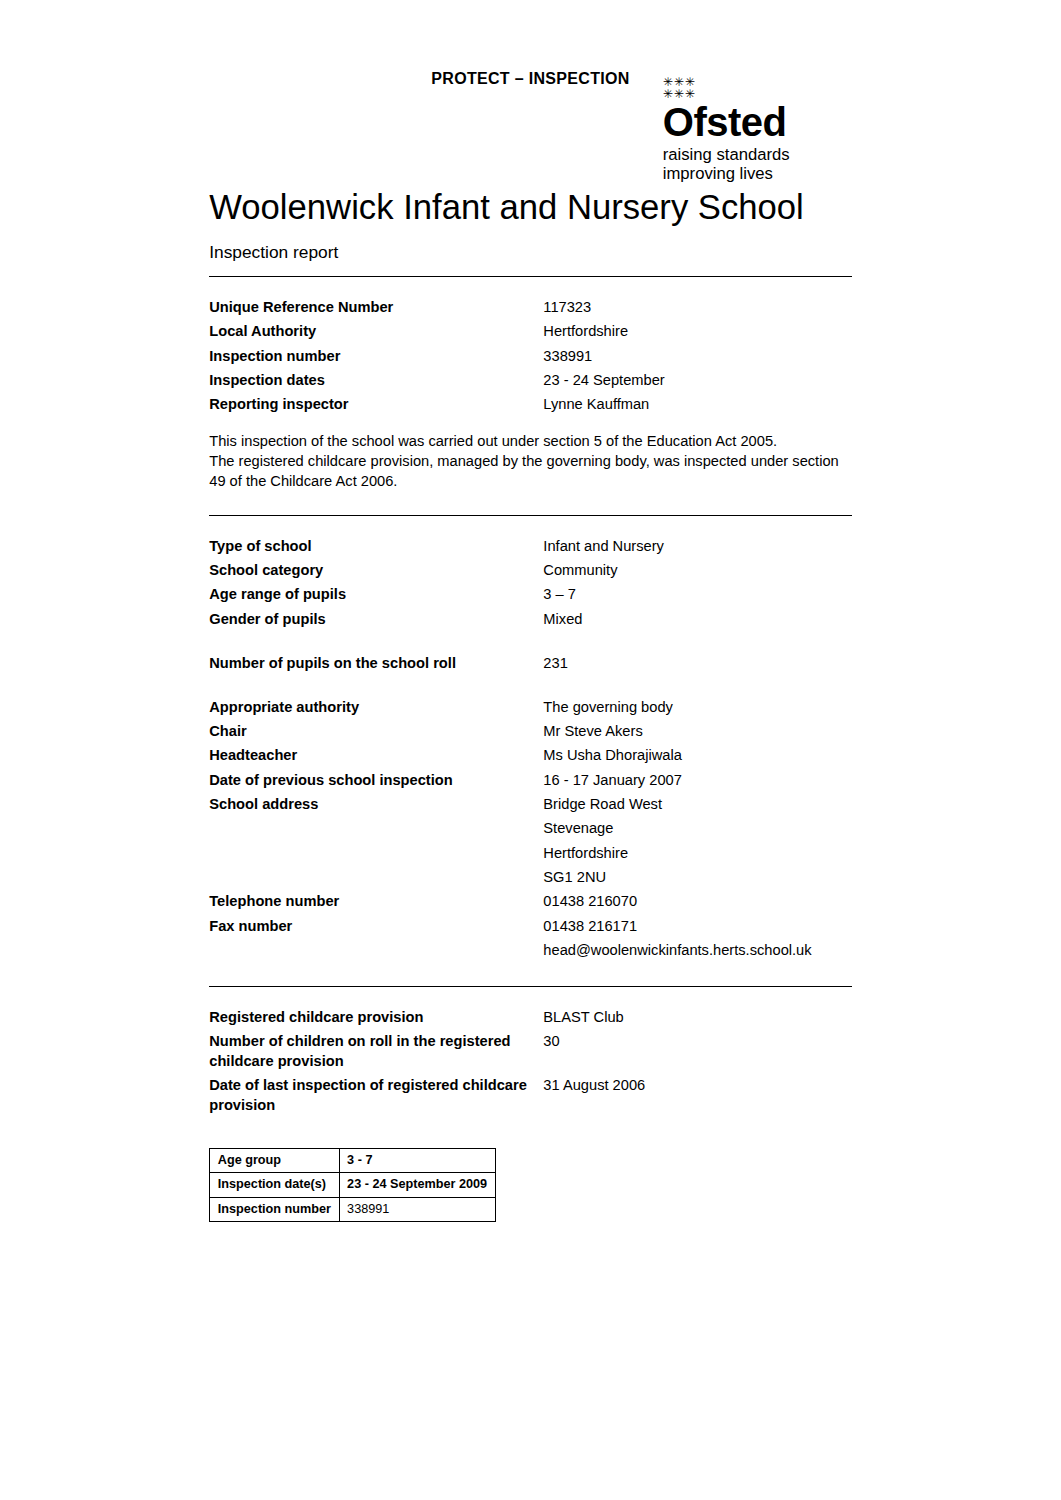PROTECT – INSPECTION
✳✳✳
✳✳✳
Ofsted
raising standards
improving lives
Woolenwick Infant and Nursery School
Inspection report
| Unique Reference Number | 117323 |
| Local Authority | Hertfordshire |
| Inspection number | 338991 |
| Inspection dates | 23 - 24 September |
| Reporting inspector | Lynne Kauffman |
This inspection of the school was carried out under section 5 of the Education Act 2005.
The registered childcare provision, managed by the governing body, was inspected under section 49 of the Childcare Act 2006.
| Type of school | Infant and Nursery |
| School category | Community |
| Age range of pupils | 3 – 7 |
| Gender of pupils | Mixed |
| Number of pupils on the school roll | 231 |
| Appropriate authority | The governing body |
| Chair | Mr Steve Akers |
| Headteacher | Ms Usha Dhorajiwala |
| Date of previous school inspection | 16 - 17 January 2007 |
| School address | Bridge Road West |
| | Stevenage |
| | Hertfordshire |
| | SG1 2NU |
| Telephone number | 01438 216070 |
| Fax number | 01438 216171 |
| | head@woolenwickinfants.herts.school.uk |
| Registered childcare provision | BLAST Club |
| Number of children on roll in the registered childcare provision | 30 |
| Date of last inspection of registered childcare provision | 31 August 2006 |
| Age group | 3 - 7 |
| Inspection date(s) | 23 - 24 September 2009 |
| Inspection number | 338991 |